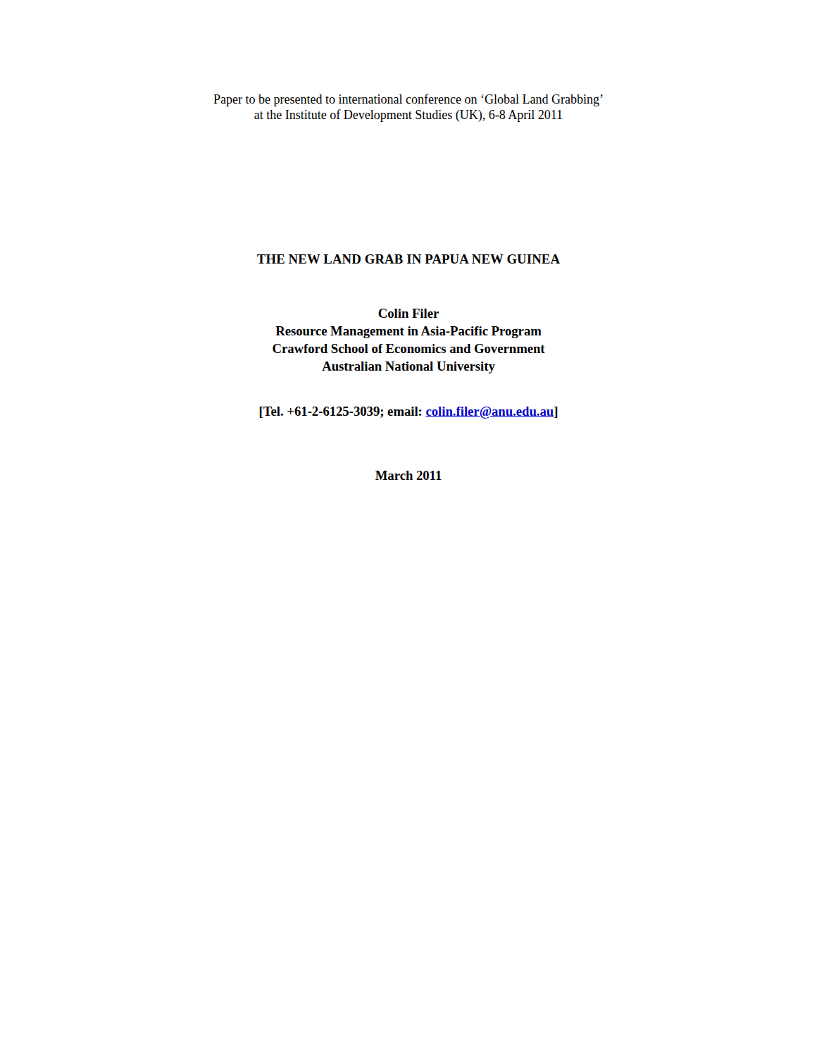Paper to be presented to international conference on ‘Global Land Grabbing’
at the Institute of Development Studies (UK), 6-8 April 2011
THE NEW LAND GRAB IN PAPUA NEW GUINEA
Colin Filer
Resource Management in Asia-Pacific Program
Crawford School of Economics and Government
Australian National University
[Tel. +61-2-6125-3039; email: colin.filer@anu.edu.au]
March 2011